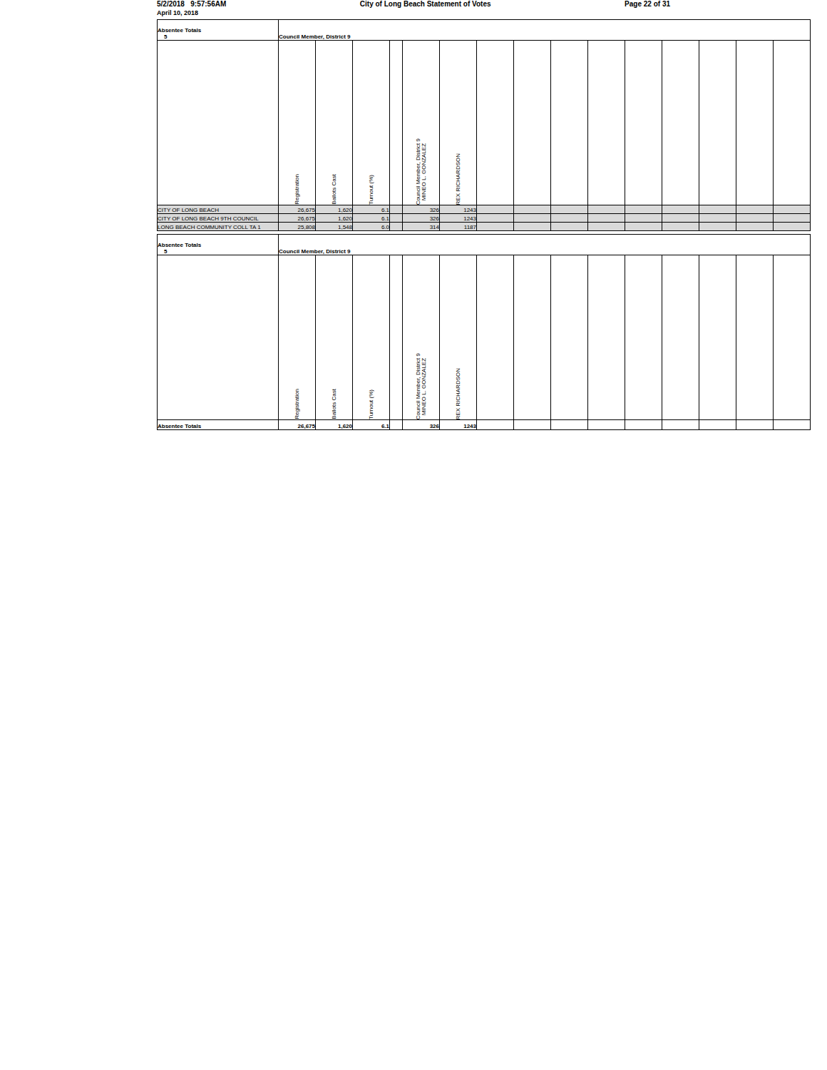5/2/2018 9:57:56AM
City of Long Beach Statement of Votes
Page 22 of 31
April 10, 2018
| Absentee Totals 5 | Council Member, District 9 |
| | Registration | Ballots Cast | Turnout (%) | | Council Member, District 9 MINEO L. GONZALEZ | REX RICHARDSON | | | | | | | | | |
| CITY OF LONG BEACH | 26,675 | 1,620 | 6.1 | | 326 | 1243 | | | | | | | | | |
| CITY OF LONG BEACH 9TH COUNCIL | 26,675 | 1,620 | 6.1 | | 326 | 1243 | | | | | | | | | |
| LONG BEACH COMMUNITY COLL TA 1 | 25,808 | 1,548 | 6.0 | | 314 | 1187 | | | | | | | | | |
| Absentee Totals 5 | Council Member, District 9 |
| | Registration | Ballots Cast | Turnout (%) | | Council Member, District 9 MINEO L. GONZALEZ | REX RICHARDSON | | | | | | | | | |
| Absentee Totals | 26,675 | 1,620 | 6.1 | | 326 | 1243 | | | | | | | | | |